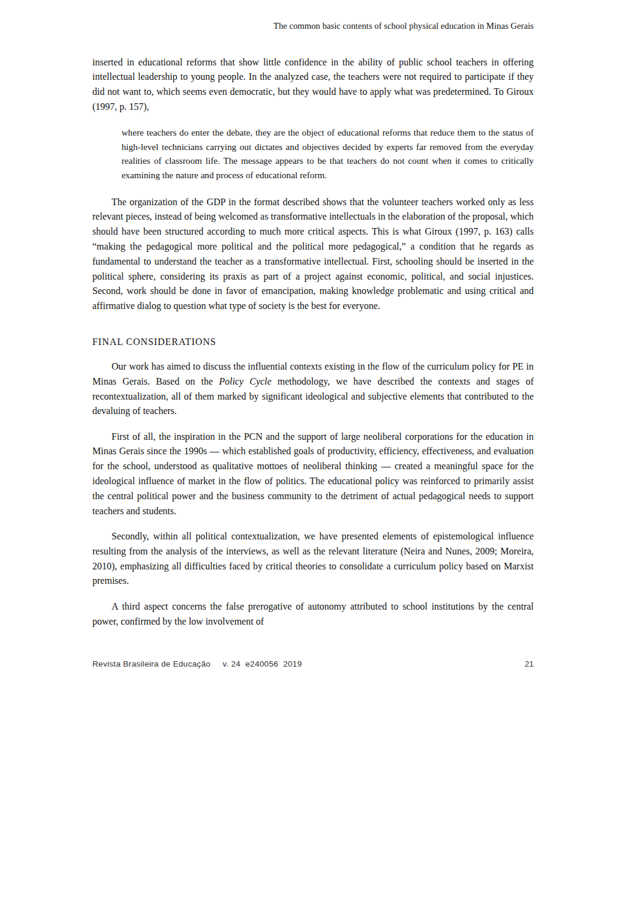The common basic contents of school physical education in Minas Gerais
inserted in educational reforms that show little confidence in the ability of public school teachers in offering intellectual leadership to young people. In the analyzed case, the teachers were not required to participate if they did not want to, which seems even democratic, but they would have to apply what was predetermined. To Giroux (1997, p. 157),
where teachers do enter the debate, they are the object of educational reforms that reduce them to the status of high-level technicians carrying out dictates and objectives decided by experts far removed from the everyday realities of classroom life. The message appears to be that teachers do not count when it comes to critically examining the nature and process of educational reform.
The organization of the GDP in the format described shows that the volunteer teachers worked only as less relevant pieces, instead of being welcomed as transformative intellectuals in the elaboration of the proposal, which should have been structured according to much more critical aspects. This is what Giroux (1997, p. 163) calls “making the pedagogical more political and the political more pedagogical,” a condition that he regards as fundamental to understand the teacher as a transformative intellectual. First, schooling should be inserted in the political sphere, considering its praxis as part of a project against economic, political, and social injustices. Second, work should be done in favor of emancipation, making knowledge problematic and using critical and affirmative dialog to question what type of society is the best for everyone.
Final considerations
Our work has aimed to discuss the influential contexts existing in the flow of the curriculum policy for PE in Minas Gerais. Based on the Policy Cycle methodology, we have described the contexts and stages of recontextualization, all of them marked by significant ideological and subjective elements that contributed to the devaluing of teachers.
First of all, the inspiration in the PCN and the support of large neoliberal corporations for the education in Minas Gerais since the 1990s — which established goals of productivity, efficiency, effectiveness, and evaluation for the school, understood as qualitative mottoes of neoliberal thinking — created a meaningful space for the ideological influence of market in the flow of politics. The educational policy was reinforced to primarily assist the central political power and the business community to the detriment of actual pedagogical needs to support teachers and students.
Secondly, within all political contextualization, we have presented elements of epistemological influence resulting from the analysis of the interviews, as well as the relevant literature (Neira and Nunes, 2009; Moreira, 2010), emphasizing all difficulties faced by critical theories to consolidate a curriculum policy based on Marxist premises.
A third aspect concerns the false prerogative of autonomy attributed to school institutions by the central power, confirmed by the low involvement of
Revista Brasileira de Educação v. 24 e240056 2019 21